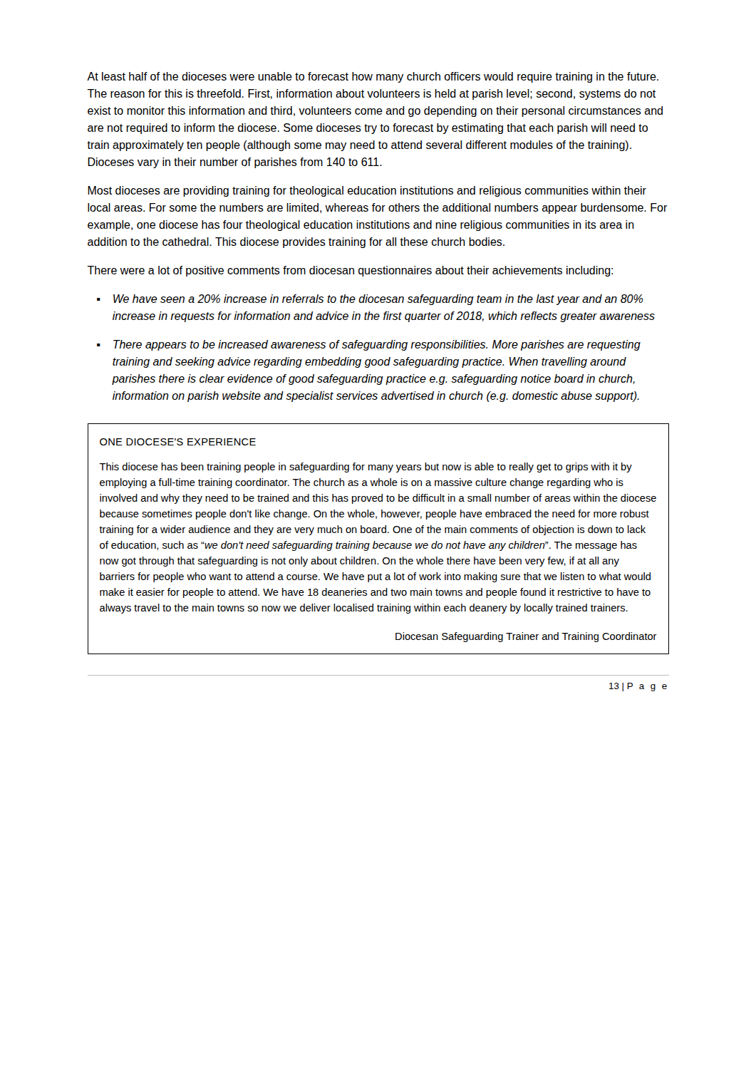At least half of the dioceses were unable to forecast how many church officers would require training in the future. The reason for this is threefold. First, information about volunteers is held at parish level; second, systems do not exist to monitor this information and third, volunteers come and go depending on their personal circumstances and are not required to inform the diocese. Some dioceses try to forecast by estimating that each parish will need to train approximately ten people (although some may need to attend several different modules of the training). Dioceses vary in their number of parishes from 140 to 611.
Most dioceses are providing training for theological education institutions and religious communities within their local areas. For some the numbers are limited, whereas for others the additional numbers appear burdensome. For example, one diocese has four theological education institutions and nine religious communities in its area in addition to the cathedral. This diocese provides training for all these church bodies.
There were a lot of positive comments from diocesan questionnaires about their achievements including:
We have seen a 20% increase in referrals to the diocesan safeguarding team in the last year and an 80% increase in requests for information and advice in the first quarter of 2018, which reflects greater awareness
There appears to be increased awareness of safeguarding responsibilities. More parishes are requesting training and seeking advice regarding embedding good safeguarding practice. When travelling around parishes there is clear evidence of good safeguarding practice e.g. safeguarding notice board in church, information on parish website and specialist services advertised in church (e.g. domestic abuse support).
ONE DIOCESE'S EXPERIENCE
This diocese has been training people in safeguarding for many years but now is able to really get to grips with it by employing a full-time training coordinator. The church as a whole is on a massive culture change regarding who is involved and why they need to be trained and this has proved to be difficult in a small number of areas within the diocese because sometimes people don't like change. On the whole, however, people have embraced the need for more robust training for a wider audience and they are very much on board. One of the main comments of objection is down to lack of education, such as “we don't need safeguarding training because we do not have any children”. The message has now got through that safeguarding is not only about children. On the whole there have been very few, if at all any barriers for people who want to attend a course. We have put a lot of work into making sure that we listen to what would make it easier for people to attend. We have 18 deaneries and two main towns and people found it restrictive to have to always travel to the main towns so now we deliver localised training within each deanery by locally trained trainers.
Diocesan Safeguarding Trainer and Training Coordinator
13 | P a g e